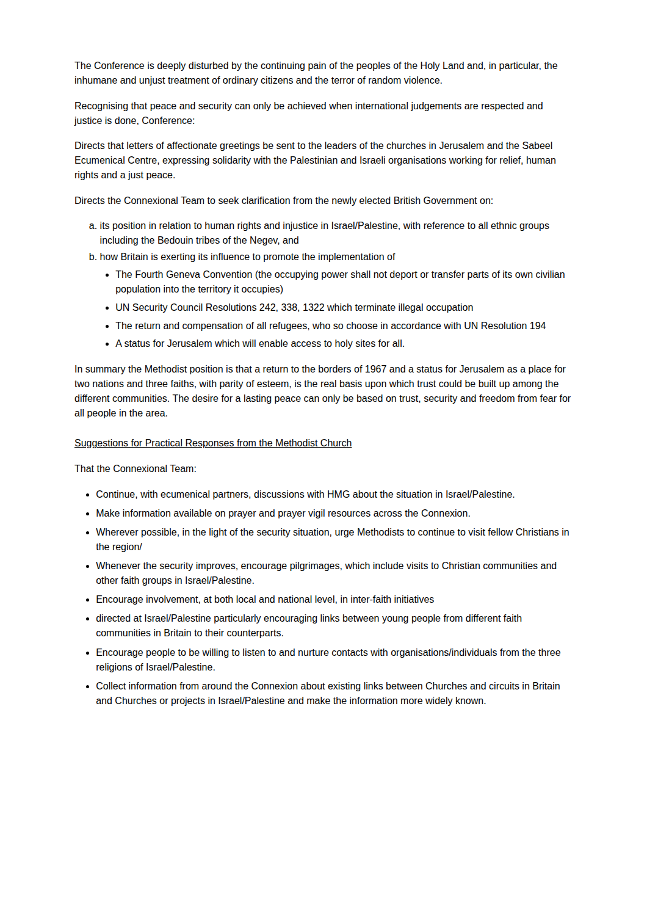The Conference is deeply disturbed by the continuing pain of the peoples of the Holy Land and, in particular, the inhumane and unjust treatment of ordinary citizens and the terror of random violence.
Recognising that peace and security can only be achieved when international judgements are respected and justice is done, Conference:
Directs that letters of affectionate greetings be sent to the leaders of the churches in Jerusalem and the Sabeel Ecumenical Centre, expressing solidarity with the Palestinian and Israeli organisations working for relief, human rights and a just peace.
Directs the Connexional Team to seek clarification from the newly elected British Government on:
its position in relation to human rights and injustice in Israel/Palestine, with reference to all ethnic groups including the Bedouin tribes of the Negev, and
how Britain is exerting its influence to promote the implementation of
The Fourth Geneva Convention (the occupying power shall not deport or transfer parts of its own civilian population into the territory it occupies)
UN Security Council Resolutions 242, 338, 1322 which terminate illegal occupation
The return and compensation of all refugees, who so choose in accordance with UN Resolution 194
A status for Jerusalem which will enable access to holy sites for all.
In summary the Methodist position is that a return to the borders of 1967 and a status for Jerusalem as a place for two nations and three faiths, with parity of esteem, is the real basis upon which trust could be built up among the different communities. The desire for a lasting peace can only be based on trust, security and freedom from fear for all people in the area.
Suggestions for Practical Responses from the Methodist Church
That the Connexional Team:
Continue, with ecumenical partners, discussions with HMG about the situation in Israel/Palestine.
Make information available on prayer and prayer vigil resources across the Connexion.
Wherever possible, in the light of the security situation, urge Methodists to continue to visit fellow Christians in the region/
Whenever the security improves, encourage pilgrimages, which include visits to Christian communities and other faith groups in Israel/Palestine.
Encourage involvement, at both local and national level, in inter-faith initiatives
directed at Israel/Palestine particularly encouraging links between young people from different faith communities in Britain to their counterparts.
Encourage people to be willing to listen to and nurture contacts with organisations/individuals from the three religions of Israel/Palestine.
Collect information from around the Connexion about existing links between Churches and circuits in Britain and Churches or projects in Israel/Palestine and make the information more widely known.